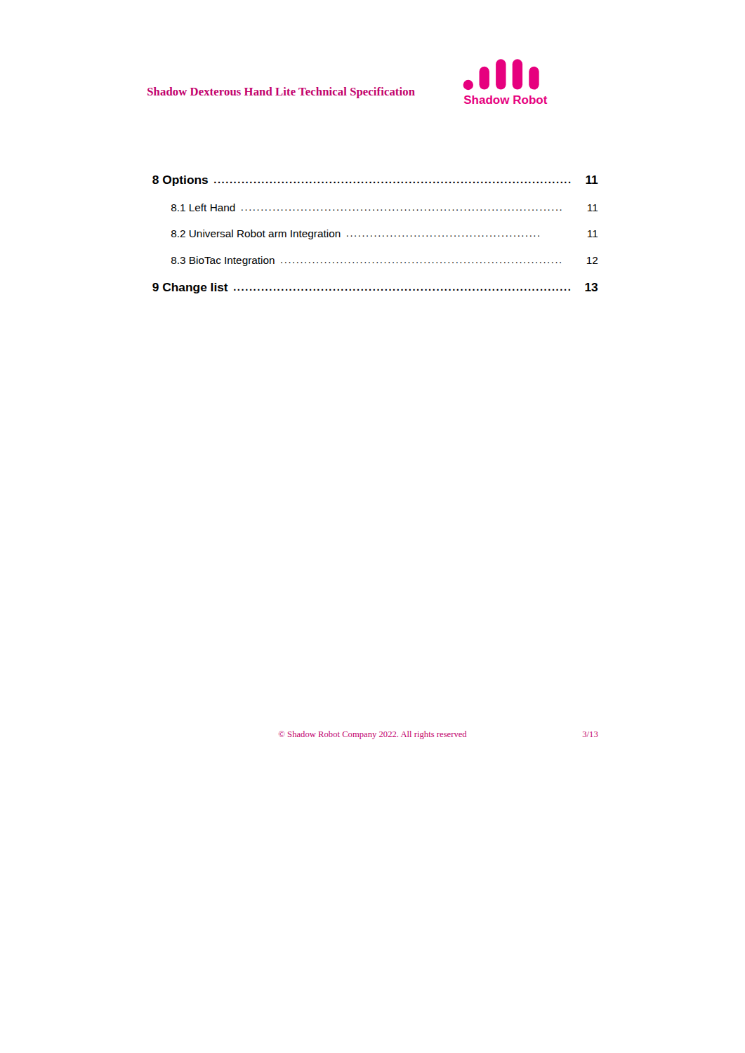Shadow Dexterous Hand Lite Technical Specification
Shadow Robot
8 Options .................................................................................................. 11
8.1 Left Hand ................................................................................. 11
8.2 Universal Robot arm Integration ................................................. 11
8.3 BioTac Integration ....................................................................... 12
9 Change list .............................................................................................. 13
© Shadow Robot Company 2022. All rights reserved
3/13